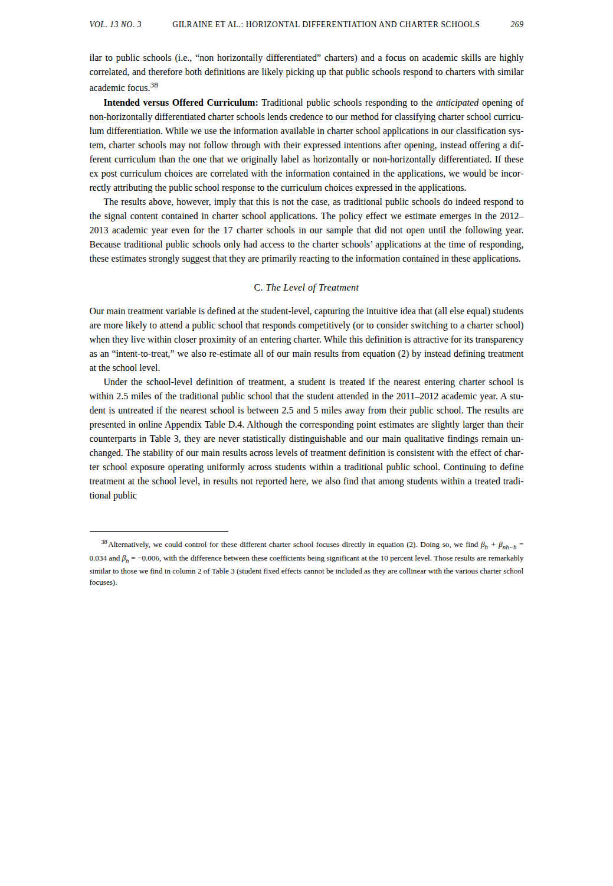VOL. 13 NO. 3 GILRAINE ET AL.: HORIZONTAL DIFFERENTIATION AND CHARTER SCHOOLS 269
ilar to public schools (i.e., “non horizontally differentiated” charters) and a focus on academic skills are highly correlated, and therefore both definitions are likely picking up that public schools respond to charters with similar academic focus.38
Intended versus Offered Curriculum: Traditional public schools responding to the anticipated opening of non-horizontally differentiated charter schools lends credence to our method for classifying charter school curriculum differentiation. While we use the information available in charter school applications in our classification system, charter schools may not follow through with their expressed intentions after opening, instead offering a different curriculum than the one that we originally label as horizontally or non-horizontally differentiated. If these ex post curriculum choices are correlated with the information contained in the applications, we would be incorrectly attributing the public school response to the curriculum choices expressed in the applications.
The results above, however, imply that this is not the case, as traditional public schools do indeed respond to the signal content contained in charter school applications. The policy effect we estimate emerges in the 2012–2013 academic year even for the 17 charter schools in our sample that did not open until the following year. Because traditional public schools only had access to the charter schools’ applications at the time of responding, these estimates strongly suggest that they are primarily reacting to the information contained in these applications.
C. The Level of Treatment
Our main treatment variable is defined at the student-level, capturing the intuitive idea that (all else equal) students are more likely to attend a public school that responds competitively (or to consider switching to a charter school) when they live within closer proximity of an entering charter. While this definition is attractive for its transparency as an “intent-to-treat,” we also re-estimate all of our main results from equation (2) by instead defining treatment at the school level.
Under the school-level definition of treatment, a student is treated if the nearest entering charter school is within 2.5 miles of the traditional public school that the student attended in the 2011–2012 academic year. A student is untreated if the nearest school is between 2.5 and 5 miles away from their public school. The results are presented in online Appendix Table D.4. Although the corresponding point estimates are slightly larger than their counterparts in Table 3, they are never statistically distinguishable and our main qualitative findings remain unchanged. The stability of our main results across levels of treatment definition is consistent with the effect of charter school exposure operating uniformly across students within a traditional public school. Continuing to define treatment at the school level, in results not reported here, we also find that among students within a treated traditional public
38 Alternatively, we could control for these different charter school focuses directly in equation (2). Doing so, we find βh + βnh−h = 0.034 and βh = −0.006, with the difference between these coefficients being significant at the 10 percent level. Those results are remarkably similar to those we find in column 2 of Table 3 (student fixed effects cannot be included as they are collinear with the various charter school focuses).